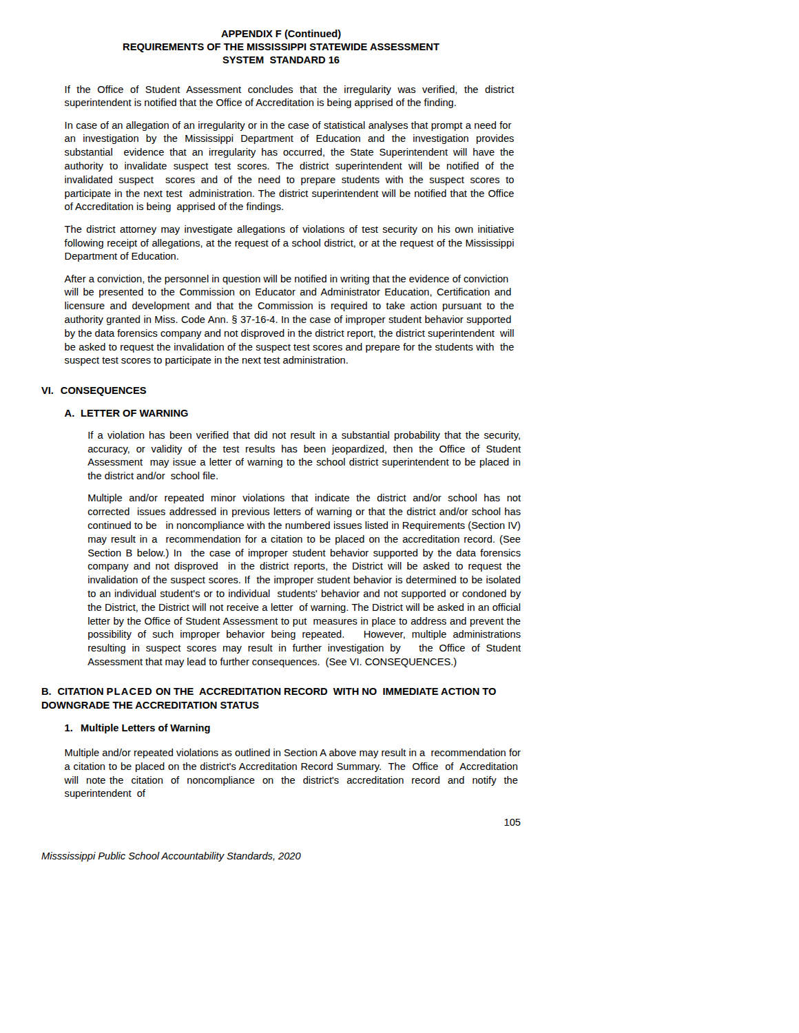APPENDIX F (Continued)
REQUIREMENTS OF THE MISSISSIPPI STATEWIDE ASSESSMENT
SYSTEM STANDARD 16
If the Office of Student Assessment concludes that the irregularity was verified, the district superintendent is notified that the Office of Accreditation is being apprised of the finding.
In case of an allegation of an irregularity or in the case of statistical analyses that prompt a need for an investigation by the Mississippi Department of Education and the investigation provides substantial evidence that an irregularity has occurred, the State Superintendent will have the authority to invalidate suspect test scores. The district superintendent will be notified of the invalidated suspect scores and of the need to prepare students with the suspect scores to participate in the next test administration. The district superintendent will be notified that the Office of Accreditation is being apprised of the findings.
The district attorney may investigate allegations of violations of test security on his own initiative following receipt of allegations, at the request of a school district, or at the request of the Mississippi Department of Education.
After a conviction, the personnel in question will be notified in writing that the evidence of conviction will be presented to the Commission on Educator and Administrator Education, Certification and licensure and development and that the Commission is required to take action pursuant to the authority granted in Miss. Code Ann. § 37-16-4. In the case of improper student behavior supported by the data forensics company and not disproved in the district report, the district superintendent will be asked to request the invalidation of the suspect test scores and prepare for the students with the suspect test scores to participate in the next test administration.
VI. CONSEQUENCES
A. LETTER OF WARNING
If a violation has been verified that did not result in a substantial probability that the security, accuracy, or validity of the test results has been jeopardized, then the Office of Student Assessment may issue a letter of warning to the school district superintendent to be placed in the district and/or school file.
Multiple and/or repeated minor violations that indicate the district and/or school has not corrected issues addressed in previous letters of warning or that the district and/or school has continued to be in noncompliance with the numbered issues listed in Requirements (Section IV) may result in a recommendation for a citation to be placed on the accreditation record. (See Section B below.) In the case of improper student behavior supported by the data forensics company and not disproved in the district reports, the District will be asked to request the invalidation of the suspect scores. If the improper student behavior is determined to be isolated to an individual student's or to individual students' behavior and not supported or condoned by the District, the District will not receive a letter of warning. The District will be asked in an official letter by the Office of Student Assessment to put measures in place to address and prevent the possibility of such improper behavior being repeated. However, multiple administrations resulting in suspect scores may result in further investigation by the Office of Student Assessment that may lead to further consequences. (See VI. CONSEQUENCES.)
B. CITATION PLACED ON THE ACCREDITATION RECORD WITH NO IMMEDIATE ACTION TO DOWNGRADE THE ACCREDITATION STATUS
1. Multiple Letters of Warning
Multiple and/or repeated violations as outlined in Section A above may result in a recommendation for a citation to be placed on the district's Accreditation Record Summary. The Office of Accreditation will note the citation of noncompliance on the district's accreditation record and notify the superintendent of
105
Misssissippi Public School Accountability Standards, 2020